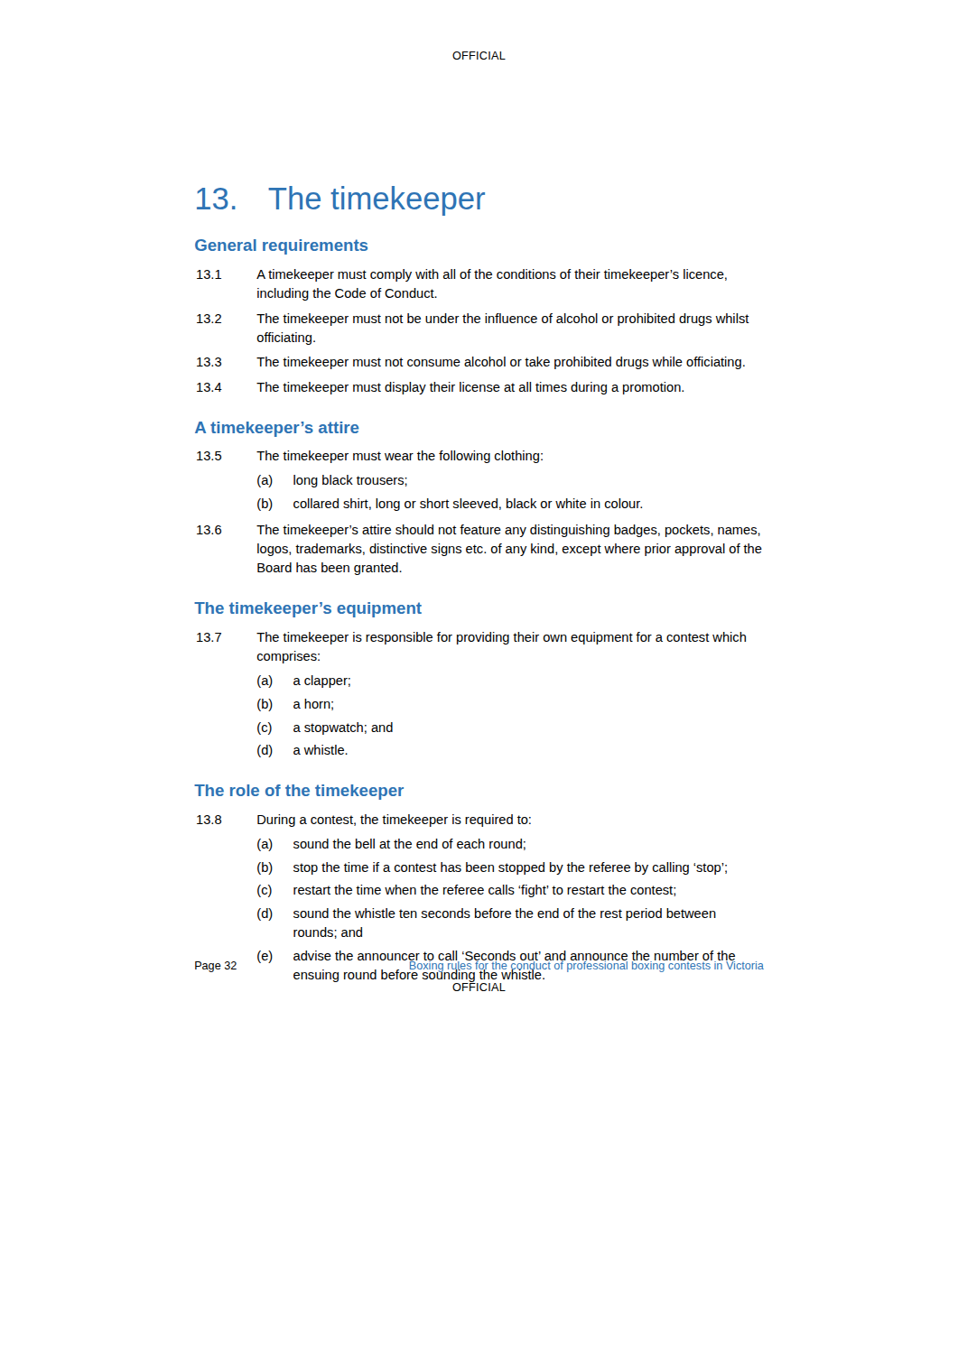OFFICIAL
13. The timekeeper
General requirements
13.1
A timekeeper must comply with all of the conditions of their timekeeper’s licence, including the Code of Conduct.
13.2
The timekeeper must not be under the influence of alcohol or prohibited drugs whilst officiating.
13.3
The timekeeper must not consume alcohol or take prohibited drugs while officiating.
13.4
The timekeeper must display their license at all times during a promotion.
A timekeeper’s attire
13.5
The timekeeper must wear the following clothing:
(a)
long black trousers;
(b)
collared shirt, long or short sleeved, black or white in colour.
13.6
The timekeeper’s attire should not feature any distinguishing badges, pockets, names, logos, trademarks, distinctive signs etc. of any kind, except where prior approval of the Board has been granted.
The timekeeper’s equipment
13.7
The timekeeper is responsible for providing their own equipment for a contest which comprises:
(a)
a clapper;
(b)
a horn;
(c)
a stopwatch; and
(d)
a whistle.
The role of the timekeeper
13.8
During a contest, the timekeeper is required to:
(a)
sound the bell at the end of each round;
(b)
stop the time if a contest has been stopped by the referee by calling ‘stop’;
(c)
restart the time when the referee calls ‘fight’ to restart the contest;
(d)
sound the whistle ten seconds before the end of the rest period between rounds; and
(e)
advise the announcer to call ‘Seconds out’ and announce the number of the ensuing round before sounding the whistle.
Page 32
Boxing rules for the conduct of professional boxing contests in Victoria
OFFICIAL